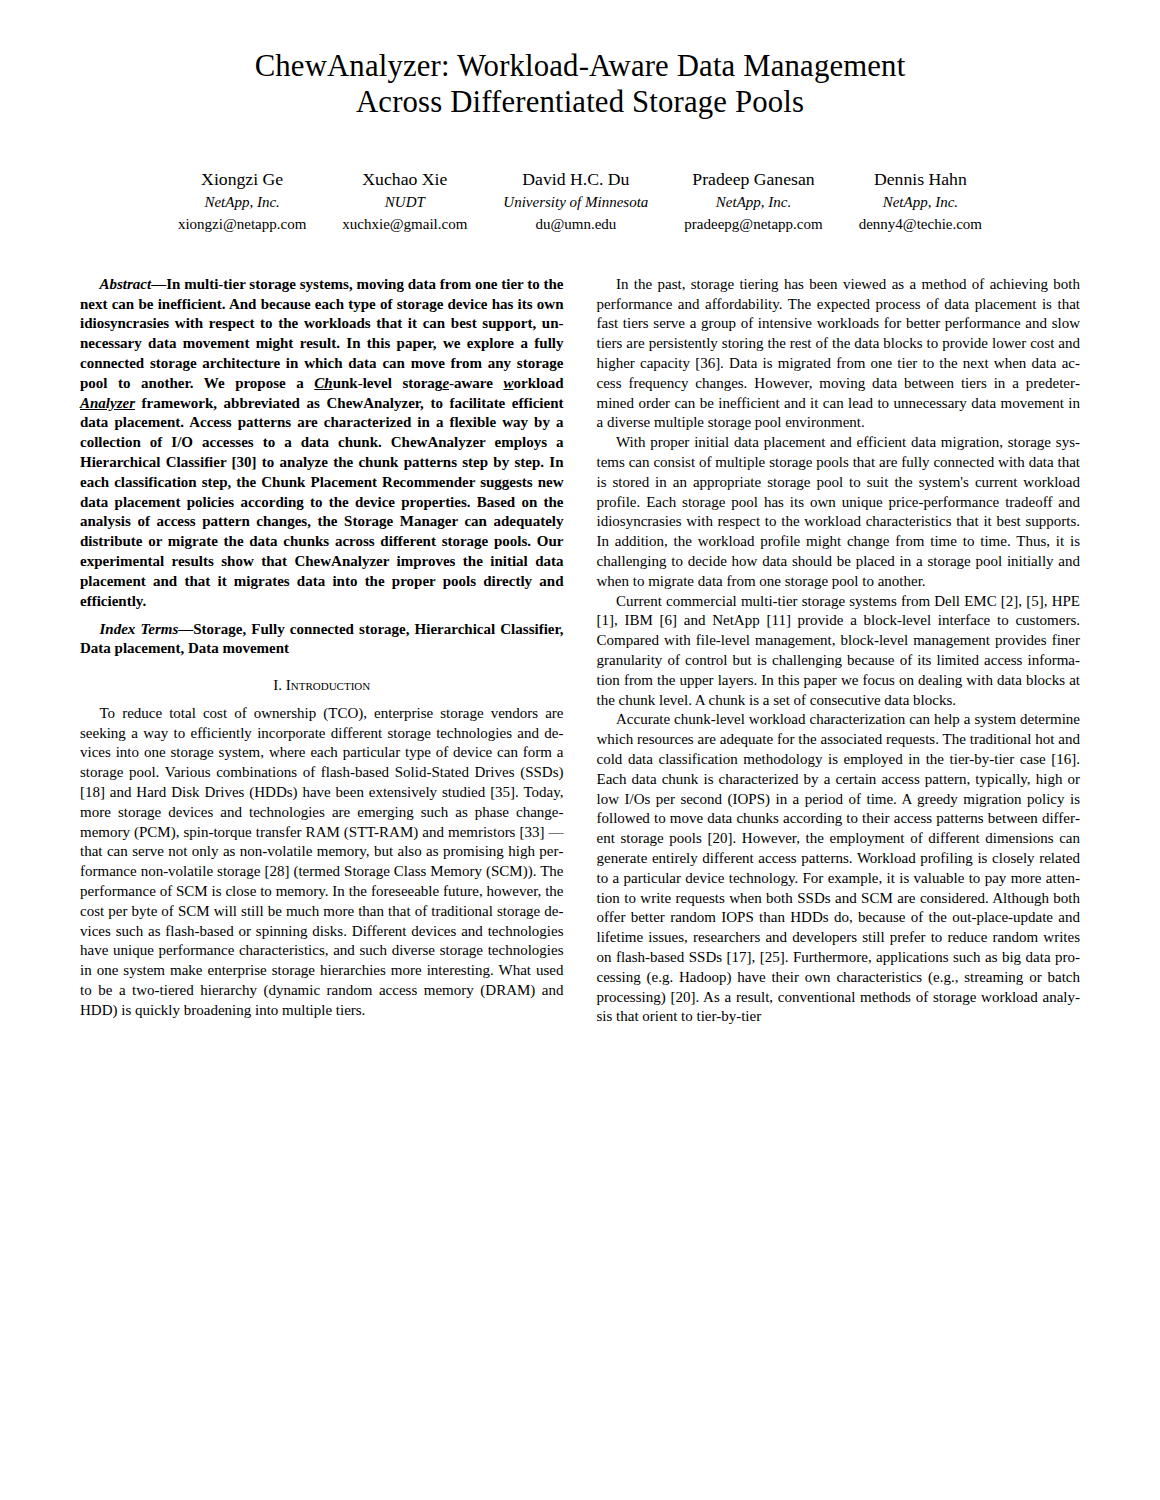ChewAnalyzer: Workload-Aware Data Management
Across Differentiated Storage Pools
Xiongzi Ge
NetApp, Inc.
xiongzi@netapp.com
Xuchao Xie
NUDT
xuchxie@gmail.com
David H.C. Du
University of Minnesota
du@umn.edu
Pradeep Ganesan
NetApp, Inc.
pradeepg@netapp.com
Dennis Hahn
NetApp, Inc.
denny4@techie.com
Abstract—In multi-tier storage systems, moving data from one tier to the next can be inefficient. And because each type of storage device has its own idiosyncrasies with respect to the workloads that it can best support, unnecessary data movement might result. In this paper, we explore a fully connected storage architecture in which data can move from any storage pool to another. We propose a Chunk-level storage-aware workload Analyzer framework, abbreviated as ChewAnalyzer, to facilitate efficient data placement. Access patterns are characterized in a flexible way by a collection of I/O accesses to a data chunk. ChewAnalyzer employs a Hierarchical Classifier [30] to analyze the chunk patterns step by step. In each classification step, the Chunk Placement Recommender suggests new data placement policies according to the device properties. Based on the analysis of access pattern changes, the Storage Manager can adequately distribute or migrate the data chunks across different storage pools. Our experimental results show that ChewAnalyzer improves the initial data placement and that it migrates data into the proper pools directly and efficiently.
Index Terms—Storage, Fully connected storage, Hierarchical Classifier, Data placement, Data movement
I. Introduction
To reduce total cost of ownership (TCO), enterprise storage vendors are seeking a way to efficiently incorporate different storage technologies and devices into one storage system, where each particular type of device can form a storage pool. Various combinations of flash-based Solid-Stated Drives (SSDs) [18] and Hard Disk Drives (HDDs) have been extensively studied [35]. Today, more storage devices and technologies are emerging such as phase change-memory (PCM), spin-torque transfer RAM (STT-RAM) and memristors [33] —that can serve not only as non-volatile memory, but also as promising high performance non-volatile storage [28] (termed Storage Class Memory (SCM)). The performance of SCM is close to memory. In the foreseeable future, however, the cost per byte of SCM will still be much more than that of traditional storage devices such as flash-based or spinning disks. Different devices and technologies have unique performance characteristics, and such diverse storage technologies in one system make enterprise storage hierarchies more interesting. What used to be a two-tiered hierarchy (dynamic random access memory (DRAM) and HDD) is quickly broadening into multiple tiers.
In the past, storage tiering has been viewed as a method of achieving both performance and affordability. The expected process of data placement is that fast tiers serve a group of intensive workloads for better performance and slow tiers are persistently storing the rest of the data blocks to provide lower cost and higher capacity [36]. Data is migrated from one tier to the next when data access frequency changes. However, moving data between tiers in a predetermined order can be inefficient and it can lead to unnecessary data movement in a diverse multiple storage pool environment.
With proper initial data placement and efficient data migration, storage systems can consist of multiple storage pools that are fully connected with data that is stored in an appropriate storage pool to suit the system's current workload profile. Each storage pool has its own unique price-performance tradeoff and idiosyncrasies with respect to the workload characteristics that it best supports. In addition, the workload profile might change from time to time. Thus, it is challenging to decide how data should be placed in a storage pool initially and when to migrate data from one storage pool to another.
Current commercial multi-tier storage systems from Dell EMC [2], [5], HPE [1], IBM [6] and NetApp [11] provide a block-level interface to customers. Compared with file-level management, block-level management provides finer granularity of control but is challenging because of its limited access information from the upper layers. In this paper we focus on dealing with data blocks at the chunk level. A chunk is a set of consecutive data blocks.
Accurate chunk-level workload characterization can help a system determine which resources are adequate for the associated requests. The traditional hot and cold data classification methodology is employed in the tier-by-tier case [16]. Each data chunk is characterized by a certain access pattern, typically, high or low I/Os per second (IOPS) in a period of time. A greedy migration policy is followed to move data chunks according to their access patterns between different storage pools [20]. However, the employment of different dimensions can generate entirely different access patterns. Workload profiling is closely related to a particular device technology. For example, it is valuable to pay more attention to write requests when both SSDs and SCM are considered. Although both offer better random IOPS than HDDs do, because of the out-place-update and lifetime issues, researchers and developers still prefer to reduce random writes on flash-based SSDs [17], [25]. Furthermore, applications such as big data processing (e.g. Hadoop) have their own characteristics (e.g., streaming or batch processing) [20]. As a result, conventional methods of storage workload analysis that orient to tier-by-tier